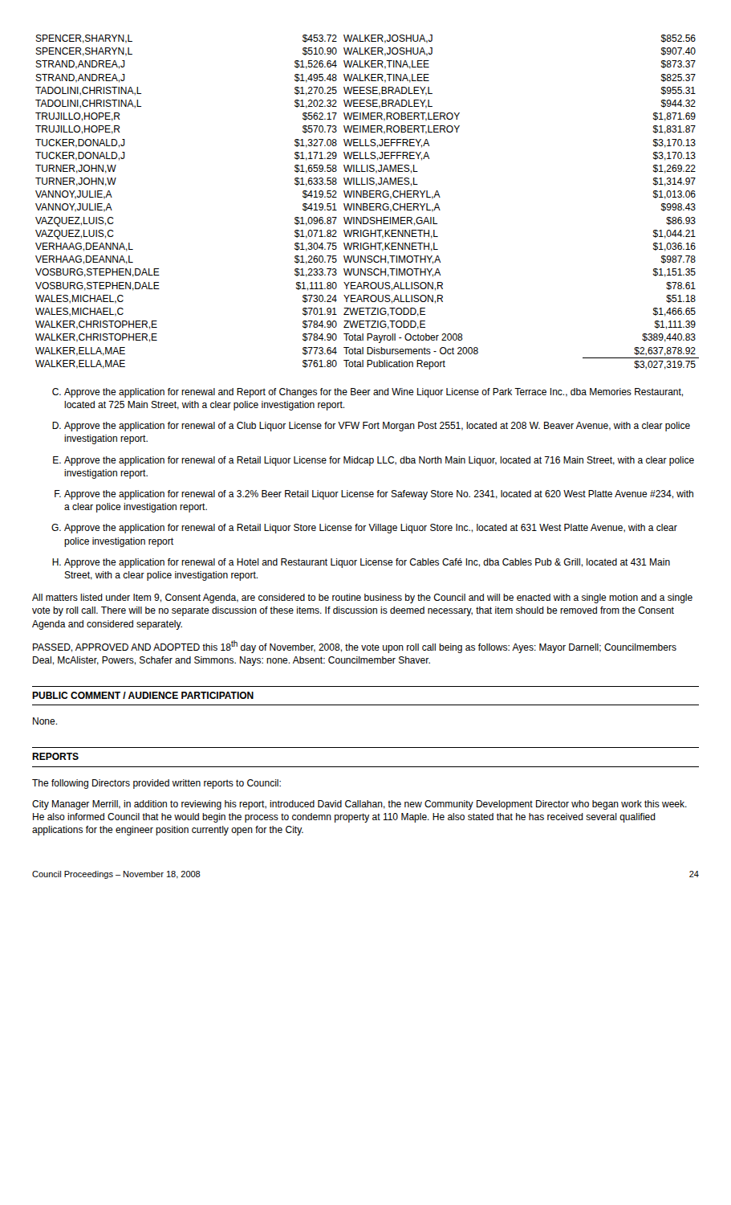| SPENCER,SHARYN,L | $453.72 | WALKER,JOSHUA,J | $852.56 |
| SPENCER,SHARYN,L | $510.90 | WALKER,JOSHUA,J | $907.40 |
| STRAND,ANDREA,J | $1,526.64 | WALKER,TINA,LEE | $873.37 |
| STRAND,ANDREA,J | $1,495.48 | WALKER,TINA,LEE | $825.37 |
| TADOLINI,CHRISTINA,L | $1,270.25 | WEESE,BRADLEY,L | $955.31 |
| TADOLINI,CHRISTINA,L | $1,202.32 | WEESE,BRADLEY,L | $944.32 |
| TRUJILLO,HOPE,R | $562.17 | WEIMER,ROBERT,LEROY | $1,871.69 |
| TRUJILLO,HOPE,R | $570.73 | WEIMER,ROBERT,LEROY | $1,831.87 |
| TUCKER,DONALD,J | $1,327.08 | WELLS,JEFFREY,A | $3,170.13 |
| TUCKER,DONALD,J | $1,171.29 | WELLS,JEFFREY,A | $3,170.13 |
| TURNER,JOHN,W | $1,659.58 | WILLIS,JAMES,L | $1,269.22 |
| TURNER,JOHN,W | $1,633.58 | WILLIS,JAMES,L | $1,314.97 |
| VANNOY,JULIE,A | $419.52 | WINBERG,CHERYL,A | $1,013.06 |
| VANNOY,JULIE,A | $419.51 | WINBERG,CHERYL,A | $998.43 |
| VAZQUEZ,LUIS,C | $1,096.87 | WINDSHEIMER,GAIL | $86.93 |
| VAZQUEZ,LUIS,C | $1,071.82 | WRIGHT,KENNETH,L | $1,044.21 |
| VERHAAG,DEANNA,L | $1,304.75 | WRIGHT,KENNETH,L | $1,036.16 |
| VERHAAG,DEANNA,L | $1,260.75 | WUNSCH,TIMOTHY,A | $987.78 |
| VOSBURG,STEPHEN,DALE | $1,233.73 | WUNSCH,TIMOTHY,A | $1,151.35 |
| VOSBURG,STEPHEN,DALE | $1,111.80 | YEAROUS,ALLISON,R | $78.61 |
| WALES,MICHAEL,C | $730.24 | YEAROUS,ALLISON,R | $51.18 |
| WALES,MICHAEL,C | $701.91 | ZWETZIG,TODD,E | $1,466.65 |
| WALKER,CHRISTOPHER,E | $784.90 | ZWETZIG,TODD,E | $1,111.39 |
| WALKER,CHRISTOPHER,E | $784.90 | Total Payroll - October 2008 | $389,440.83 |
| WALKER,ELLA,MAE | $773.64 | Total Disbursements - Oct 2008 | $2,637,878.92 |
| WALKER,ELLA,MAE | $761.80 | Total Publication Report | $3,027,319.75 |
Approve the application for renewal and Report of Changes for the Beer and Wine Liquor License of Park Terrace Inc., dba Memories Restaurant, located at 725 Main Street, with a clear police investigation report.
Approve the application for renewal of a Club Liquor License for VFW Fort Morgan Post 2551, located at 208 W. Beaver Avenue, with a clear police investigation report.
Approve the application for renewal of a Retail Liquor License for Midcap LLC, dba North Main Liquor, located at 716 Main Street, with a clear police investigation report.
Approve the application for renewal of a 3.2% Beer Retail Liquor License for Safeway Store No. 2341, located at 620 West Platte Avenue #234, with a clear police investigation report.
Approve the application for renewal of a Retail Liquor Store License for Village Liquor Store Inc., located at 631 West Platte Avenue, with a clear police investigation report
Approve the application for renewal of a Hotel and Restaurant Liquor License for Cables Café Inc, dba Cables Pub & Grill, located at 431 Main Street, with a clear police investigation report.
All matters listed under Item 9, Consent Agenda, are considered to be routine business by the Council and will be enacted with a single motion and a single vote by roll call. There will be no separate discussion of these items. If discussion is deemed necessary, that item should be removed from the Consent Agenda and considered separately.
PASSED, APPROVED AND ADOPTED this 18th day of November, 2008, the vote upon roll call being as follows: Ayes: Mayor Darnell; Councilmembers Deal, McAlister, Powers, Schafer and Simmons. Nays: none. Absent: Councilmember Shaver.
PUBLIC COMMENT / AUDIENCE PARTICIPATION
None.
REPORTS
The following Directors provided written reports to Council:
City Manager Merrill, in addition to reviewing his report, introduced David Callahan, the new Community Development Director who began work this week. He also informed Council that he would begin the process to condemn property at 110 Maple. He also stated that he has received several qualified applications for the engineer position currently open for the City.
Council Proceedings – November 18, 2008 24